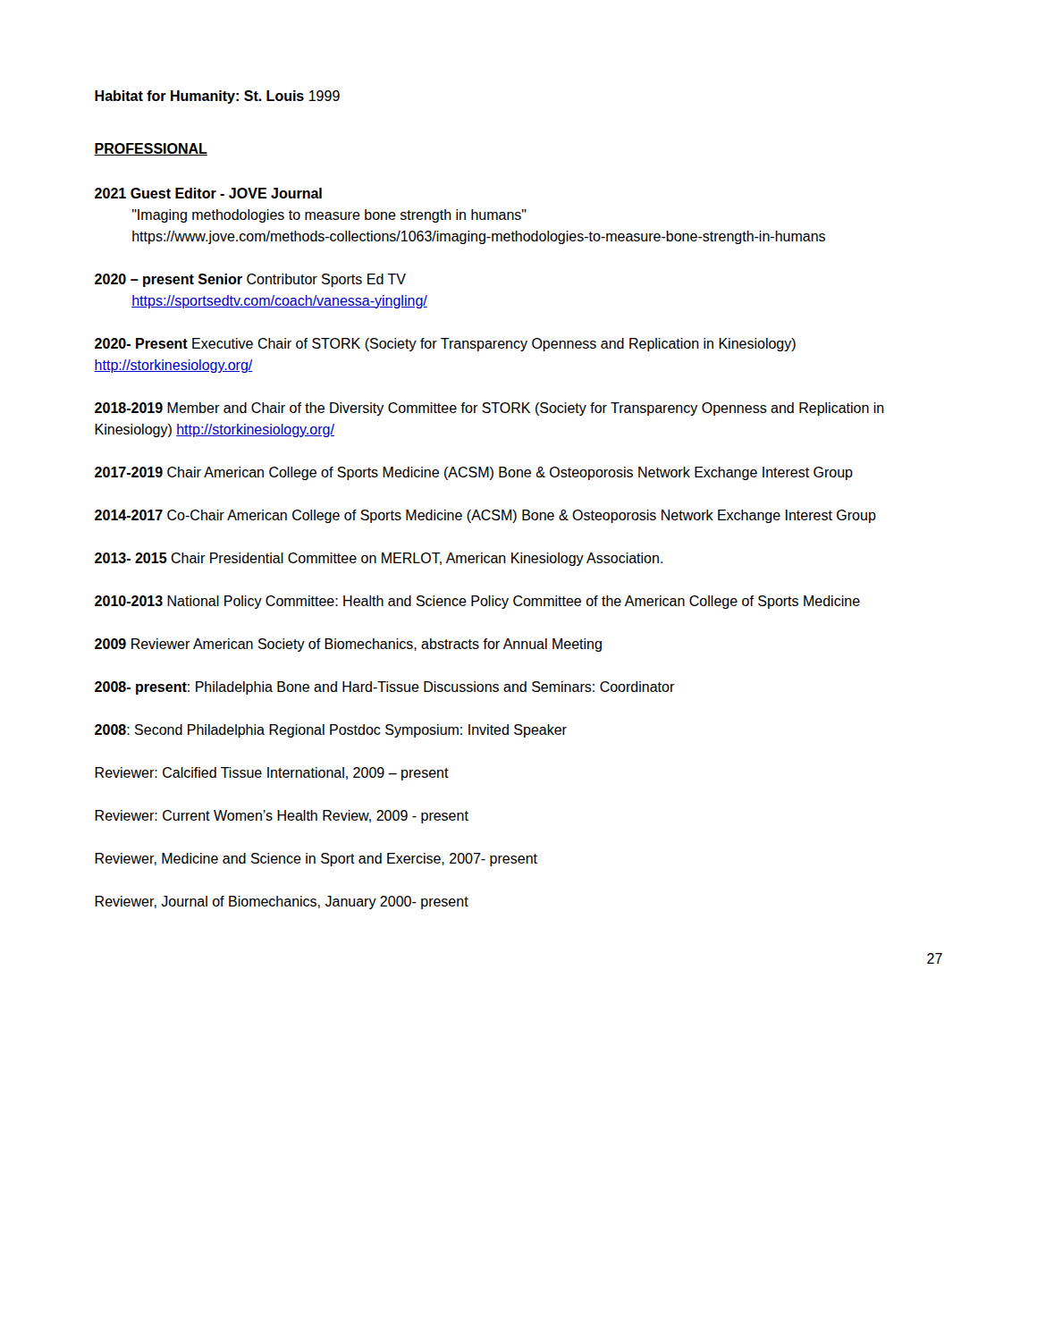Habitat for Humanity: St. Louis 1999
PROFESSIONAL
2021 Guest Editor - JOVE Journal
"Imaging methodologies to measure bone strength in humans"
https://www.jove.com/methods-collections/1063/imaging-methodologies-to-measure-bone-strength-in-humans
2020 – present Senior Contributor Sports Ed TV
https://sportsedtv.com/coach/vanessa-yingling/
2020- Present Executive Chair of STORK (Society for Transparency Openness and Replication in Kinesiology) http://storkinesiology.org/
2018-2019 Member and Chair of the Diversity Committee for STORK (Society for Transparency Openness and Replication in Kinesiology) http://storkinesiology.org/
2017-2019 Chair American College of Sports Medicine (ACSM) Bone & Osteoporosis Network Exchange Interest Group
2014-2017 Co-Chair American College of Sports Medicine (ACSM) Bone & Osteoporosis Network Exchange Interest Group
2013- 2015 Chair Presidential Committee on MERLOT, American Kinesiology Association.
2010-2013 National Policy Committee: Health and Science Policy Committee of the American College of Sports Medicine
2009 Reviewer American Society of Biomechanics, abstracts for Annual Meeting
2008- present: Philadelphia Bone and Hard-Tissue Discussions and Seminars: Coordinator
2008: Second Philadelphia Regional Postdoc Symposium: Invited Speaker
Reviewer: Calcified Tissue International, 2009 – present
Reviewer: Current Women’s Health Review, 2009 - present
Reviewer, Medicine and Science in Sport and Exercise, 2007- present
Reviewer, Journal of Biomechanics, January 2000- present
27